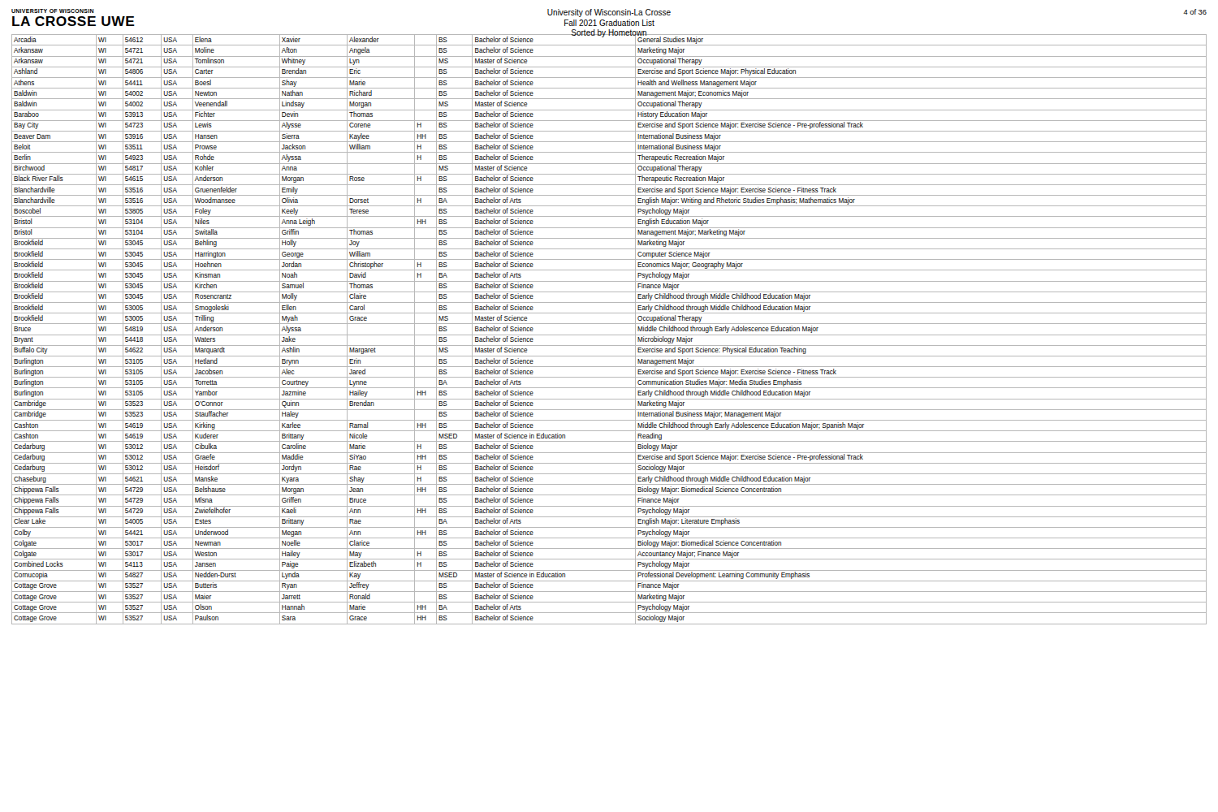UNIVERSITY OF WISCONSIN LA CROSSE UWE
University of Wisconsin-La Crosse
Fall 2021 Graduation List
Sorted by Hometown
4 of 36
| Arcadia | WI | 54612 | USA | Elena | Xavier | Alexander | | BS | Bachelor of Science | General Studies Major |
| Arkansaw | WI | 54721 | USA | Moline | Afton | Angela | | BS | Bachelor of Science | Marketing Major |
| Arkansaw | WI | 54721 | USA | Tomlinson | Whitney | Lyn | | MS | Master of Science | Occupational Therapy |
| Ashland | WI | 54806 | USA | Carter | Brendan | Eric | | BS | Bachelor of Science | Exercise and Sport Science Major: Physical Education |
| Athens | WI | 54411 | USA | Boesl | Shay | Marie | | BS | Bachelor of Science | Health and Wellness Management Major |
| Baldwin | WI | 54002 | USA | Newton | Nathan | Richard | | BS | Bachelor of Science | Management Major; Economics Major |
| Baldwin | WI | 54002 | USA | Veenendall | Lindsay | Morgan | | MS | Master of Science | Occupational Therapy |
| Baraboo | WI | 53913 | USA | Fichter | Devin | Thomas | | BS | Bachelor of Science | History Education Major |
| Bay City | WI | 54723 | USA | Lewis | Alysse | Corene | H | BS | Bachelor of Science | Exercise and Sport Science Major: Exercise Science - Pre-professional Track |
| Beaver Dam | WI | 53916 | USA | Hansen | Sierra | Kaylee | HH | BS | Bachelor of Science | International Business Major |
| Beloit | WI | 53511 | USA | Prowse | Jackson | William | H | BS | Bachelor of Science | International Business Major |
| Berlin | WI | 54923 | USA | Rohde | Alyssa | | H | BS | Bachelor of Science | Therapeutic Recreation Major |
| Birchwood | WI | 54817 | USA | Kohler | Anna | | | MS | Master of Science | Occupational Therapy |
| Black River Falls | WI | 54615 | USA | Anderson | Morgan | Rose | H | BS | Bachelor of Science | Therapeutic Recreation Major |
| Blanchardville | WI | 53516 | USA | Gruenenfelder | Emily | | | BS | Bachelor of Science | Exercise and Sport Science Major: Exercise Science - Fitness Track |
| Blanchardville | WI | 53516 | USA | Woodmansee | Olivia | Dorset | H | BA | Bachelor of Arts | English Major: Writing and Rhetoric Studies Emphasis; Mathematics Major |
| Boscobel | WI | 53805 | USA | Foley | Keely | Terese | | BS | Bachelor of Science | Psychology Major |
| Bristol | WI | 53104 | USA | Niles | Anna Leigh | | HH | BS | Bachelor of Science | English Education Major |
| Bristol | WI | 53104 | USA | Switalla | Griffin | Thomas | | BS | Bachelor of Science | Management Major; Marketing Major |
| Brookfield | WI | 53045 | USA | Behling | Holly | Joy | | BS | Bachelor of Science | Marketing Major |
| Brookfield | WI | 53045 | USA | Harrington | George | William | | BS | Bachelor of Science | Computer Science Major |
| Brookfield | WI | 53045 | USA | Hoehnen | Jordan | Christopher | H | BS | Bachelor of Science | Economics Major; Geography Major |
| Brookfield | WI | 53045 | USA | Kinsman | Noah | David | H | BA | Bachelor of Arts | Psychology Major |
| Brookfield | WI | 53045 | USA | Kirchen | Samuel | Thomas | | BS | Bachelor of Science | Finance Major |
| Brookfield | WI | 53045 | USA | Rosencrantz | Molly | Claire | | BS | Bachelor of Science | Early Childhood through Middle Childhood Education Major |
| Brookfield | WI | 53005 | USA | Smogoleski | Ellen | Carol | | BS | Bachelor of Science | Early Childhood through Middle Childhood Education Major |
| Brookfield | WI | 53005 | USA | Trilling | Myah | Grace | | MS | Master of Science | Occupational Therapy |
| Bruce | WI | 54819 | USA | Anderson | Alyssa | | | BS | Bachelor of Science | Middle Childhood through Early Adolescence Education Major |
| Bryant | WI | 54418 | USA | Waters | Jake | | | BS | Bachelor of Science | Microbiology Major |
| Buffalo City | WI | 54622 | USA | Marquardt | Ashlin | Margaret | | MS | Master of Science | Exercise and Sport Science: Physical Education Teaching |
| Burlington | WI | 53105 | USA | Hetland | Brynn | Erin | | BS | Bachelor of Science | Management Major |
| Burlington | WI | 53105 | USA | Jacobsen | Alec | Jared | | BS | Bachelor of Science | Exercise and Sport Science Major: Exercise Science - Fitness Track |
| Burlington | WI | 53105 | USA | Torretta | Courtney | Lynne | | BA | Bachelor of Arts | Communication Studies Major: Media Studies Emphasis |
| Burlington | WI | 53105 | USA | Yambor | Jazmine | Hailey | HH | BS | Bachelor of Science | Early Childhood through Middle Childhood Education Major |
| Cambridge | WI | 53523 | USA | O'Connor | Quinn | Brendan | | BS | Bachelor of Science | Marketing Major |
| Cambridge | WI | 53523 | USA | Stauffacher | Haley | | | BS | Bachelor of Science | International Business Major; Management Major |
| Cashton | WI | 54619 | USA | Kirking | Karlee | Ramal | HH | BS | Bachelor of Science | Middle Childhood through Early Adolescence Education Major; Spanish Major |
| Cashton | WI | 54619 | USA | Kuderer | Brittany | Nicole | | MSED | Master of Science in Education | Reading |
| Cedarburg | WI | 53012 | USA | Cibulka | Caroline | Marie | H | BS | Bachelor of Science | Biology Major |
| Cedarburg | WI | 53012 | USA | Graefe | Maddie | SiYao | HH | BS | Bachelor of Science | Exercise and Sport Science Major: Exercise Science - Pre-professional Track |
| Cedarburg | WI | 53012 | USA | Heisdorf | Jordyn | Rae | H | BS | Bachelor of Science | Sociology Major |
| Chaseburg | WI | 54621 | USA | Manske | Kyara | Shay | H | BS | Bachelor of Science | Early Childhood through Middle Childhood Education Major |
| Chippewa Falls | WI | 54729 | USA | Belshause | Morgan | Jean | HH | BS | Bachelor of Science | Biology Major: Biomedical Science Concentration |
| Chippewa Falls | WI | 54729 | USA | Mlsna | Griffen | Bruce | | BS | Bachelor of Science | Finance Major |
| Chippewa Falls | WI | 54729 | USA | Zwiefelhofer | Kaeli | Ann | HH | BS | Bachelor of Science | Psychology Major |
| Clear Lake | WI | 54005 | USA | Estes | Brittany | Rae | | BA | Bachelor of Arts | English Major: Literature Emphasis |
| Colby | WI | 54421 | USA | Underwood | Megan | Ann | HH | BS | Bachelor of Science | Psychology Major |
| Colgate | WI | 53017 | USA | Newman | Noelle | Clarice | | BS | Bachelor of Science | Biology Major: Biomedical Science Concentration |
| Colgate | WI | 53017 | USA | Weston | Hailey | May | H | BS | Bachelor of Science | Accountancy Major; Finance Major |
| Combined Locks | WI | 54113 | USA | Jansen | Paige | Elizabeth | H | BS | Bachelor of Science | Psychology Major |
| Cornucopia | WI | 54827 | USA | Nedden-Durst | Lynda | Kay | | MSED | Master of Science in Education | Professional Development: Learning Community Emphasis |
| Cottage Grove | WI | 53527 | USA | Butteris | Ryan | Jeffrey | | BS | Bachelor of Science | Finance Major |
| Cottage Grove | WI | 53527 | USA | Maier | Jarrett | Ronald | | BS | Bachelor of Science | Marketing Major |
| Cottage Grove | WI | 53527 | USA | Olson | Hannah | Marie | HH | BA | Bachelor of Arts | Psychology Major |
| Cottage Grove | WI | 53527 | USA | Paulson | Sara | Grace | HH | BS | Bachelor of Science | Sociology Major |